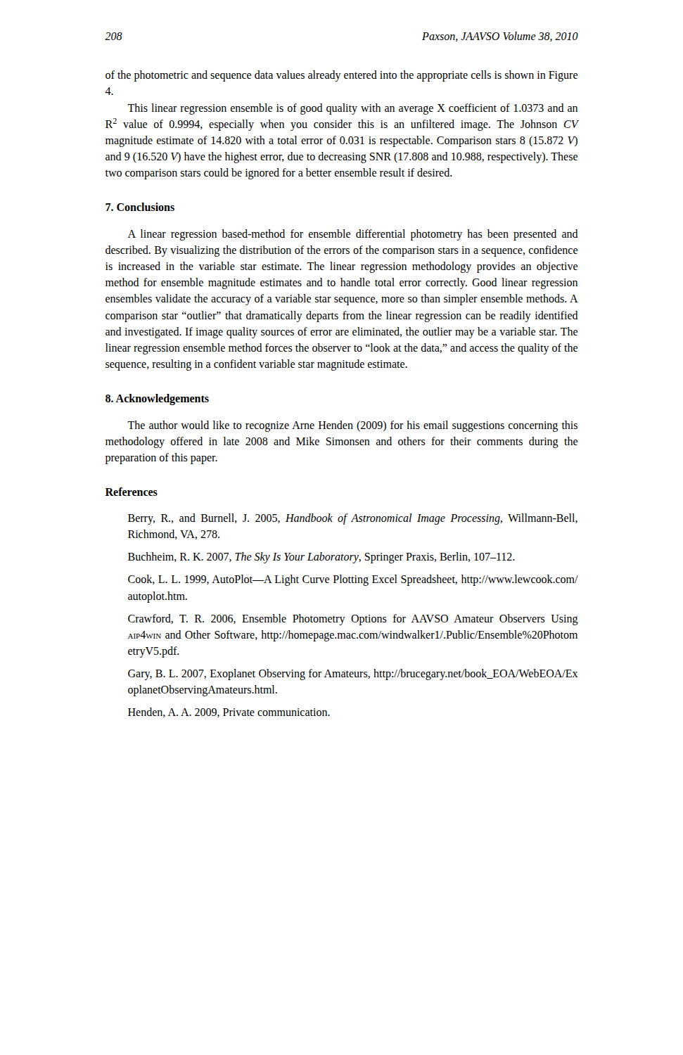208 Paxson, JAAVSO Volume 38, 2010
of the photometric and sequence data values already entered into the appropriate cells is shown in Figure 4.
This linear regression ensemble is of good quality with an average X coefficient of 1.0373 and an R2 value of 0.9994, especially when you consider this is an unfiltered image. The Johnson CV magnitude estimate of 14.820 with a total error of 0.031 is respectable. Comparison stars 8 (15.872 V) and 9 (16.520 V) have the highest error, due to decreasing SNR (17.808 and 10.988, respectively). These two comparison stars could be ignored for a better ensemble result if desired.
7. Conclusions
A linear regression based-method for ensemble differential photometry has been presented and described. By visualizing the distribution of the errors of the comparison stars in a sequence, confidence is increased in the variable star estimate. The linear regression methodology provides an objective method for ensemble magnitude estimates and to handle total error correctly. Good linear regression ensembles validate the accuracy of a variable star sequence, more so than simpler ensemble methods. A comparison star “outlier” that dramatically departs from the linear regression can be readily identified and investigated. If image quality sources of error are eliminated, the outlier may be a variable star. The linear regression ensemble method forces the observer to “look at the data,” and access the quality of the sequence, resulting in a confident variable star magnitude estimate.
8. Acknowledgements
The author would like to recognize Arne Henden (2009) for his email suggestions concerning this methodology offered in late 2008 and Mike Simonsen and others for their comments during the preparation of this paper.
References
Berry, R., and Burnell, J. 2005, Handbook of Astronomical Image Processing, Willmann-Bell, Richmond, VA, 278.
Buchheim, R. K. 2007, The Sky Is Your Laboratory, Springer Praxis, Berlin, 107–112.
Cook, L. L. 1999, AutoPlot—A Light Curve Plotting Excel Spreadsheet, http://www.lewcook.com/autoplot.htm.
Crawford, T. R. 2006, Ensemble Photometry Options for AAVSO Amateur Observers Using aip4win and Other Software, http://homepage.mac.com/windwalker1/.Public/Ensemble%20PhotometryV5.pdf.
Gary, B. L. 2007, Exoplanet Observing for Amateurs, http://brucegary.net/book_EOA/WebEOA/ExoplanetObservingAmateurs.html.
Henden, A. A. 2009, Private communication.